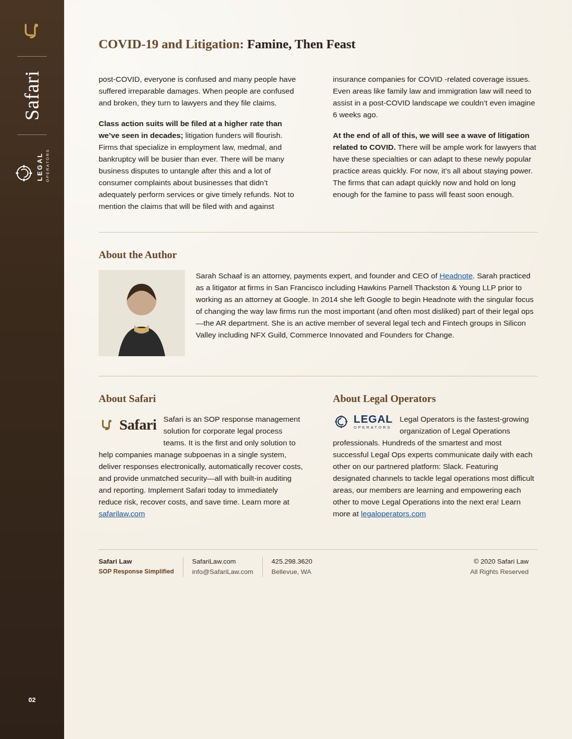Safari
LEGALOPERATORS
02
COVID-19 and Litigation: Famine, Then Feast
post-COVID, everyone is confused and many people have suffered irreparable damages. When people are confused and broken, they turn to lawyers and they file claims.
Class action suits will be filed at a higher rate than we’ve seen in decades; litigation funders will flourish. Firms that specialize in employment law, medmal, and bankruptcy will be busier than ever. There will be many business disputes to untangle after this and a lot of consumer complaints about businesses that didn’t adequately perform services or give timely refunds. Not to mention the claims that will be filed with and against insurance companies for COVID -related coverage issues. Even areas like family law and immigration law will need to assist in a post-COVID landscape we couldn’t even imagine 6 weeks ago.
At the end of all of this, we will see a wave of litigation related to COVID. There will be ample work for lawyers that have these specialties or can adapt to these newly popular practice areas quickly. For now, it’s all about staying power. The firms that can adapt quickly now and hold on long enough for the famine to pass will feast soon enough.
About the Author
Sarah Schaaf is an attorney, payments expert, and founder and CEO of Headnote. Sarah practiced as a litigator at firms in San Francisco including Hawkins Parnell Thackston & Young LLP prior to working as an attorney at Google. In 2014 she left Google to begin Headnote with the singular focus of changing the way law firms run the most important (and often most disliked) part of their legal ops —the AR department. She is an active member of several legal tech and Fintech groups in Silicon Valley including NFX Guild, Commerce Innovated and Founders for Change.
About Safari
Safari
Safari is an SOP response management solution for corporate legal process teams. It is the first and only solution to help companies manage subpoenas in a single system, deliver responses electronically, automatically recover costs, and provide unmatched security—all with built-in auditing and reporting. Implement Safari today to immediately reduce risk, recover costs, and save time. Learn more at safarilaw.com
About Legal Operators
LEGALOPERATORS
Legal Operators is the fastest-growing organization of Legal Operations professionals. Hundreds of the smartest and most successful Legal Ops experts communicate daily with each other on our partnered platform: Slack. Featuring designated channels to tackle legal operations most difficult areas, our members are learning and empowering each other to move Legal Operations into the next era! Learn more at legaloperators.com
Safari Law SOP Response Simplified
SafariLaw.com
info@SafariLaw.com
425.298.3620
Bellevue, WA
© 2020 Safari Law
All Rights Reserved